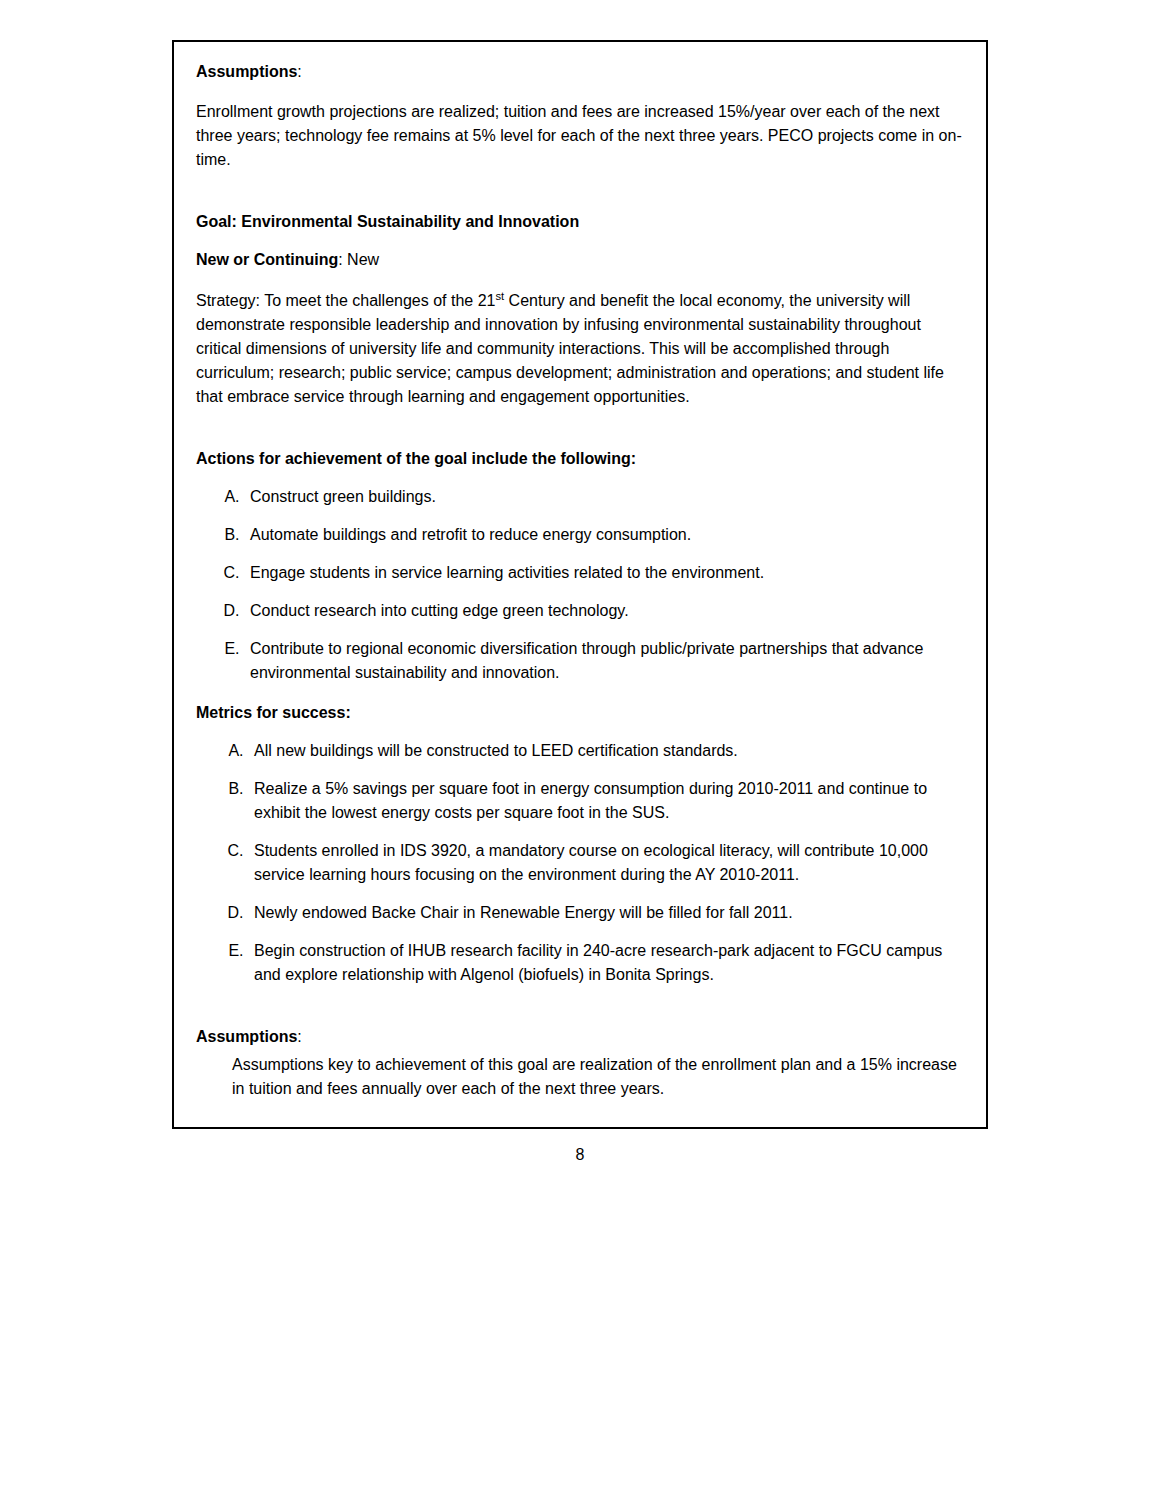Assumptions:
Enrollment growth projections are realized; tuition and fees are increased 15%/year over each of the next three years; technology fee remains at 5% level for each of the next three years. PECO projects come in on-time.
Goal: Environmental Sustainability and Innovation
New or Continuing: New
Strategy: To meet the challenges of the 21st Century and benefit the local economy, the university will demonstrate responsible leadership and innovation by infusing environmental sustainability throughout critical dimensions of university life and community interactions. This will be accomplished through curriculum; research; public service; campus development; administration and operations; and student life that embrace service through learning and engagement opportunities.
Actions for achievement of the goal include the following:
Construct green buildings.
Automate buildings and retrofit to reduce energy consumption.
Engage students in service learning activities related to the environment.
Conduct research into cutting edge green technology.
Contribute to regional economic diversification through public/private partnerships that advance environmental sustainability and innovation.
Metrics for success:
All new buildings will be constructed to LEED certification standards.
Realize a 5% savings per square foot in energy consumption during 2010-2011 and continue to exhibit the lowest energy costs per square foot in the SUS.
Students enrolled in IDS 3920, a mandatory course on ecological literacy, will contribute 10,000 service learning hours focusing on the environment during the AY 2010-2011.
Newly endowed Backe Chair in Renewable Energy will be filled for fall 2011.
Begin construction of IHUB research facility in 240-acre research-park adjacent to FGCU campus and explore relationship with Algenol (biofuels) in Bonita Springs.
Assumptions:
Assumptions key to achievement of this goal are realization of the enrollment plan and a 15% increase in tuition and fees annually over each of the next three years.
8